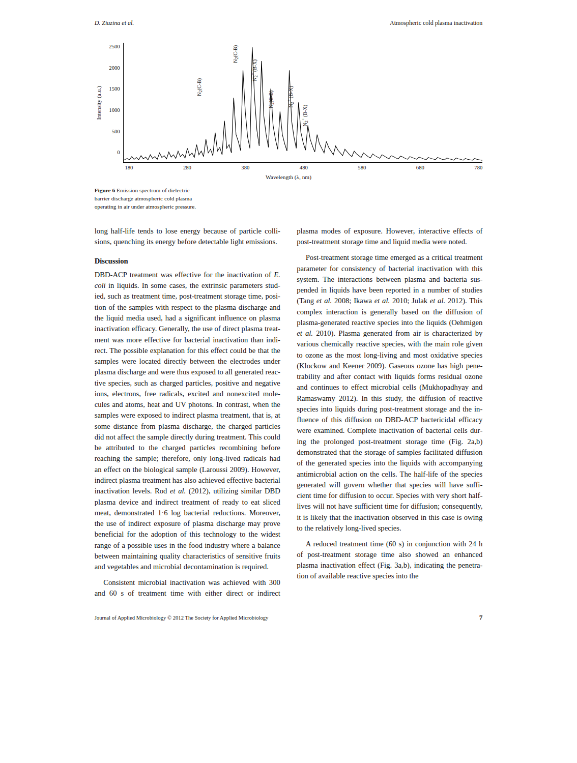D. Ziuzina et al.
Atmospheric cold plasma inactivation
Intensity (a.u.)
2500 2000 1500 1000 500 0
N2(C-B) N2+ (B-X) N2(C-B) N2(C-B) N2+ (B-X) N2+ (B-X)
180280380480580680780
Wavelength (λ, nm)
Figure 6 Emission spectrum of dielectric barrier discharge atmospheric cold plasma operating in air under atmospheric pressure.
long half-life tends to lose energy because of particle collisions, quenching its energy before detectable light emissions.
Discussion
DBD-ACP treatment was effective for the inactivation of E. coli in liquids. In some cases, the extrinsic parameters studied, such as treatment time, post-treatment storage time, position of the samples with respect to the plasma discharge and the liquid media used, had a significant influence on plasma inactivation efficacy. Generally, the use of direct plasma treatment was more effective for bacterial inactivation than indirect. The possible explanation for this effect could be that the samples were located directly between the electrodes under plasma discharge and were thus exposed to all generated reactive species, such as charged particles, positive and negative ions, electrons, free radicals, excited and nonexcited molecules and atoms, heat and UV photons. In contrast, when the samples were exposed to indirect plasma treatment, that is, at some distance from plasma discharge, the charged particles did not affect the sample directly during treatment. This could be attributed to the charged particles recombining before reaching the sample; therefore, only long-lived radicals had an effect on the biological sample (Laroussi 2009). However, indirect plasma treatment has also achieved effective bacterial inactivation levels. Rod et al. (2012), utilizing similar DBD plasma device and indirect treatment of ready to eat sliced meat, demonstrated 1·6 log bacterial reductions. Moreover, the use of indirect exposure of plasma discharge may prove beneficial for the adoption of this technology to the widest range of a possible uses in the food industry where a balance between maintaining quality characteristics of sensitive fruits and vegetables and microbial decontamination is required.
Consistent microbial inactivation was achieved with 300 and 60 s of treatment time with either direct or indirect plasma modes of exposure. However, interactive effects of post-treatment storage time and liquid media were noted.
Post-treatment storage time emerged as a critical treatment parameter for consistency of bacterial inactivation with this system. The interactions between plasma and bacteria suspended in liquids have been reported in a number of studies (Tang et al. 2008; Ikawa et al. 2010; Julak et al. 2012). This complex interaction is generally based on the diffusion of plasma-generated reactive species into the liquids (Oehmigen et al. 2010). Plasma generated from air is characterized by various chemically reactive species, with the main role given to ozone as the most long-living and most oxidative species (Klockow and Keener 2009). Gaseous ozone has high penetrability and after contact with liquids forms residual ozone and continues to effect microbial cells (Mukhopadhyay and Ramaswamy 2012). In this study, the diffusion of reactive species into liquids during post-treatment storage and the influence of this diffusion on DBD-ACP bactericidal efficacy were examined. Complete inactivation of bacterial cells during the prolonged post-treatment storage time (Fig. 2a,b) demonstrated that the storage of samples facilitated diffusion of the generated species into the liquids with accompanying antimicrobial action on the cells. The half-life of the species generated will govern whether that species will have sufficient time for diffusion to occur. Species with very short half-lives will not have sufficient time for diffusion; consequently, it is likely that the inactivation observed in this case is owing to the relatively long-lived species.
A reduced treatment time (60 s) in conjunction with 24 h of post-treatment storage time also showed an enhanced plasma inactivation effect (Fig. 3a,b), indicating the penetration of available reactive species into the
Journal of Applied Microbiology © 2012 The Society for Applied Microbiology
7